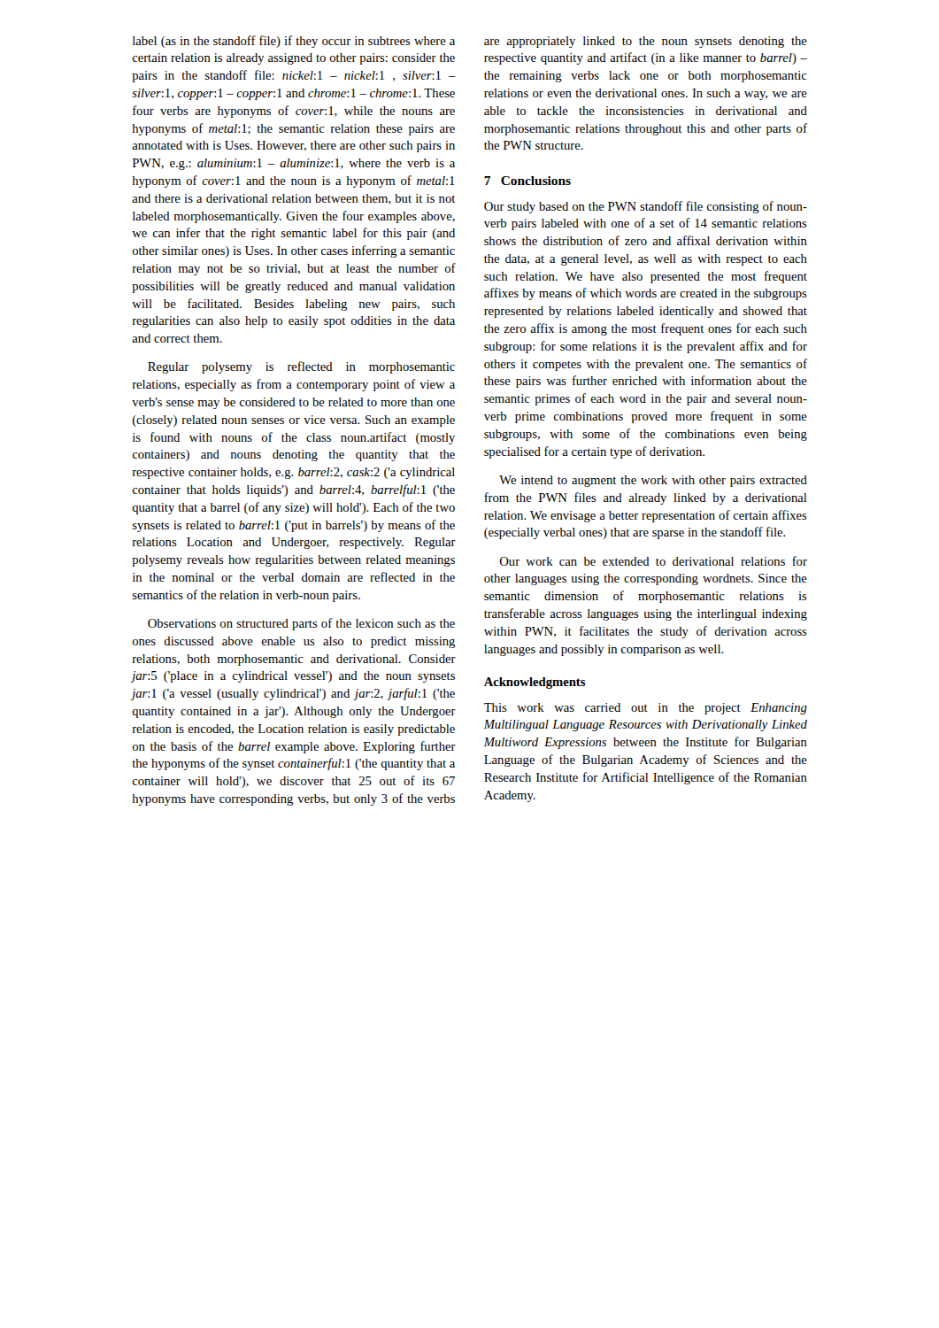label (as in the standoff file) if they occur in subtrees where a certain relation is already assigned to other pairs: consider the pairs in the standoff file: nickel:1 – nickel:1 , silver:1 – silver:1, copper:1 – copper:1 and chrome:1 – chrome:1. These four verbs are hyponyms of cover:1, while the nouns are hyponyms of metal:1; the semantic relation these pairs are annotated with is Uses. However, there are other such pairs in PWN, e.g.: aluminium:1 – aluminize:1, where the verb is a hyponym of cover:1 and the noun is a hyponym of metal:1 and there is a derivational relation between them, but it is not labeled morphosemantically. Given the four examples above, we can infer that the right semantic label for this pair (and other similar ones) is Uses. In other cases inferring a semantic relation may not be so trivial, but at least the number of possibilities will be greatly reduced and manual validation will be facilitated. Besides labeling new pairs, such regularities can also help to easily spot oddities in the data and correct them.
Regular polysemy is reflected in morphosemantic relations, especially as from a contemporary point of view a verb's sense may be considered to be related to more than one (closely) related noun senses or vice versa. Such an example is found with nouns of the class noun.artifact (mostly containers) and nouns denoting the quantity that the respective container holds, e.g. barrel:2, cask:2 ('a cylindrical container that holds liquids') and barrel:4, barrelful:1 ('the quantity that a barrel (of any size) will hold'). Each of the two synsets is related to barrel:1 ('put in barrels') by means of the relations Location and Undergoer, respectively. Regular polysemy reveals how regularities between related meanings in the nominal or the verbal domain are reflected in the semantics of the relation in verb-noun pairs.
Observations on structured parts of the lexicon such as the ones discussed above enable us also to predict missing relations, both morphosemantic and derivational. Consider jar:5 ('place in a cylindrical vessel') and the noun synsets jar:1 ('a vessel (usually cylindrical') and jar:2, jarful:1 ('the quantity contained in a jar'). Although only the Undergoer relation is encoded, the Location relation is easily predictable on the basis of the barrel example above. Exploring further the hyponyms of the synset containerful:1 ('the quantity that a container will hold'), we discover that 25 out of its 67 hyponyms have corresponding verbs, but only 3 of the verbs are appropriately linked to the noun synsets denoting the respective quantity and artifact (in a like manner to barrel) – the remaining verbs lack one or both morphosemantic relations or even the derivational ones. In such a way, we are able to tackle the inconsistencies in derivational and morphosemantic relations throughout this and other parts of the PWN structure.
7 Conclusions
Our study based on the PWN standoff file consisting of noun-verb pairs labeled with one of a set of 14 semantic relations shows the distribution of zero and affixal derivation within the data, at a general level, as well as with respect to each such relation. We have also presented the most frequent affixes by means of which words are created in the subgroups represented by relations labeled identically and showed that the zero affix is among the most frequent ones for each such subgroup: for some relations it is the prevalent affix and for others it competes with the prevalent one. The semantics of these pairs was further enriched with information about the semantic primes of each word in the pair and several noun-verb prime combinations proved more frequent in some subgroups, with some of the combinations even being specialised for a certain type of derivation.
We intend to augment the work with other pairs extracted from the PWN files and already linked by a derivational relation. We envisage a better representation of certain affixes (especially verbal ones) that are sparse in the standoff file.
Our work can be extended to derivational relations for other languages using the corresponding wordnets. Since the semantic dimension of morphosemantic relations is transferable across languages using the interlingual indexing within PWN, it facilitates the study of derivation across languages and possibly in comparison as well.
Acknowledgments
This work was carried out in the project Enhancing Multilingual Language Resources with Derivationally Linked Multiword Expressions between the Institute for Bulgarian Language of the Bulgarian Academy of Sciences and the Research Institute for Artificial Intelligence of the Romanian Academy.